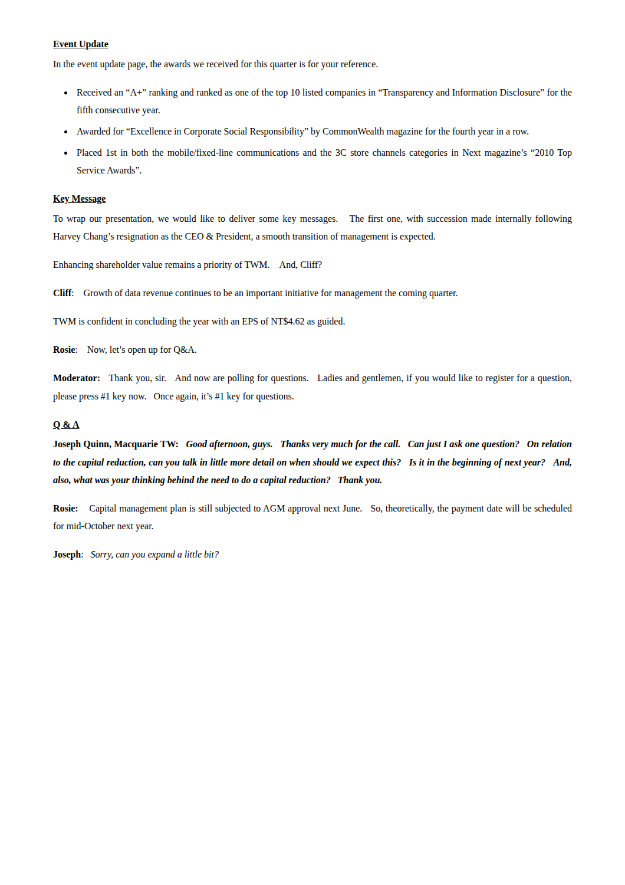Event Update
In the event update page, the awards we received for this quarter is for your reference.
Received an “A+” ranking and ranked as one of the top 10 listed companies in “Transparency and Information Disclosure” for the fifth consecutive year.
Awarded for “Excellence in Corporate Social Responsibility” by CommonWealth magazine for the fourth year in a row.
Placed 1st in both the mobile/fixed-line communications and the 3C store channels categories in Next magazine’s “2010 Top Service Awards”.
Key Message
To wrap our presentation, we would like to deliver some key messages. The first one, with succession made internally following Harvey Chang’s resignation as the CEO & President, a smooth transition of management is expected.
Enhancing shareholder value remains a priority of TWM. And, Cliff?
Cliff: Growth of data revenue continues to be an important initiative for management the coming quarter.
TWM is confident in concluding the year with an EPS of NT$4.62 as guided.
Rosie: Now, let’s open up for Q&A.
Moderator: Thank you, sir. And now are polling for questions. Ladies and gentlemen, if you would like to register for a question, please press #1 key now. Once again, it’s #1 key for questions.
Q & A
Joseph Quinn, Macquarie TW: Good afternoon, guys. Thanks very much for the call. Can just I ask one question? On relation to the capital reduction, can you talk in little more detail on when should we expect this? Is it in the beginning of next year? And, also, what was your thinking behind the need to do a capital reduction? Thank you.
Rosie: Capital management plan is still subjected to AGM approval next June. So, theoretically, the payment date will be scheduled for mid-October next year.
Joseph: Sorry, can you expand a little bit?